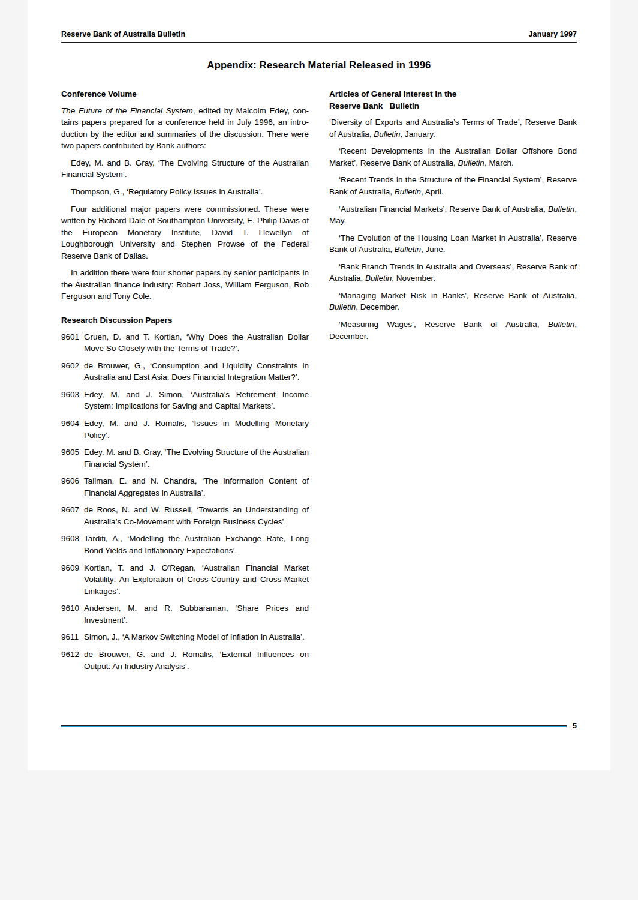Reserve Bank of Australia Bulletin January 1997
Appendix: Research Material Released in 1996
Conference Volume
The Future of the Financial System, edited by Malcolm Edey, contains papers prepared for a conference held in July 1996, an introduction by the editor and summaries of the discussion. There were two papers contributed by Bank authors:
Edey, M. and B. Gray, ‘The Evolving Structure of the Australian Financial System’.
Thompson, G., ‘Regulatory Policy Issues in Australia’.
Four additional major papers were commissioned. These were written by Richard Dale of Southampton University, E. Philip Davis of the European Monetary Institute, David T. Llewellyn of Loughborough University and Stephen Prowse of the Federal Reserve Bank of Dallas.
In addition there were four shorter papers by senior participants in the Australian finance industry: Robert Joss, William Ferguson, Rob Ferguson and Tony Cole.
Research Discussion Papers
9601
Gruen, D. and T. Kortian, ‘Why Does the Australian Dollar Move So Closely with the Terms of Trade?’.
9602
de Brouwer, G., ‘Consumption and Liquidity Constraints in Australia and East Asia: Does Financial Integration Matter?’.
9603
Edey, M. and J. Simon, ‘Australia’s Retirement Income System: Implications for Saving and Capital Markets’.
9604
Edey, M. and J. Romalis, ‘Issues in Modelling Monetary Policy’.
9605
Edey, M. and B. Gray, ‘The Evolving Structure of the Australian Financial System’.
9606
Tallman, E. and N. Chandra, ‘The Information Content of Financial Aggregates in Australia’.
9607
de Roos, N. and W. Russell, ‘Towards an Understanding of Australia’s Co-Movement with Foreign Business Cycles’.
9608
Tarditi, A., ‘Modelling the Australian Exchange Rate, Long Bond Yields and Inflationary Expectations’.
9609
Kortian, T. and J. O’Regan, ‘Australian Financial Market Volatility: An Exploration of Cross-Country and Cross-Market Linkages’.
9610
Andersen, M. and R. Subbaraman, ‘Share Prices and Investment’.
9611
Simon, J., ‘A Markov Switching Model of Inflation in Australia’.
9612
de Brouwer, G. and J. Romalis, ‘External Influences on Output: An Industry Analysis’.
Articles of General Interest in the
Reserve Bank Bulletin
‘Diversity of Exports and Australia’s Terms of Trade’, Reserve Bank of Australia, Bulletin, January.
‘Recent Developments in the Australian Dollar Offshore Bond Market’, Reserve Bank of Australia, Bulletin, March.
‘Recent Trends in the Structure of the Financial System’, Reserve Bank of Australia, Bulletin, April.
‘Australian Financial Markets’, Reserve Bank of Australia, Bulletin, May.
‘The Evolution of the Housing Loan Market in Australia’, Reserve Bank of Australia, Bulletin, June.
‘Bank Branch Trends in Australia and Overseas’, Reserve Bank of Australia, Bulletin, November.
‘Managing Market Risk in Banks’, Reserve Bank of Australia, Bulletin, December.
‘Measuring Wages’, Reserve Bank of Australia, Bulletin, December.
5